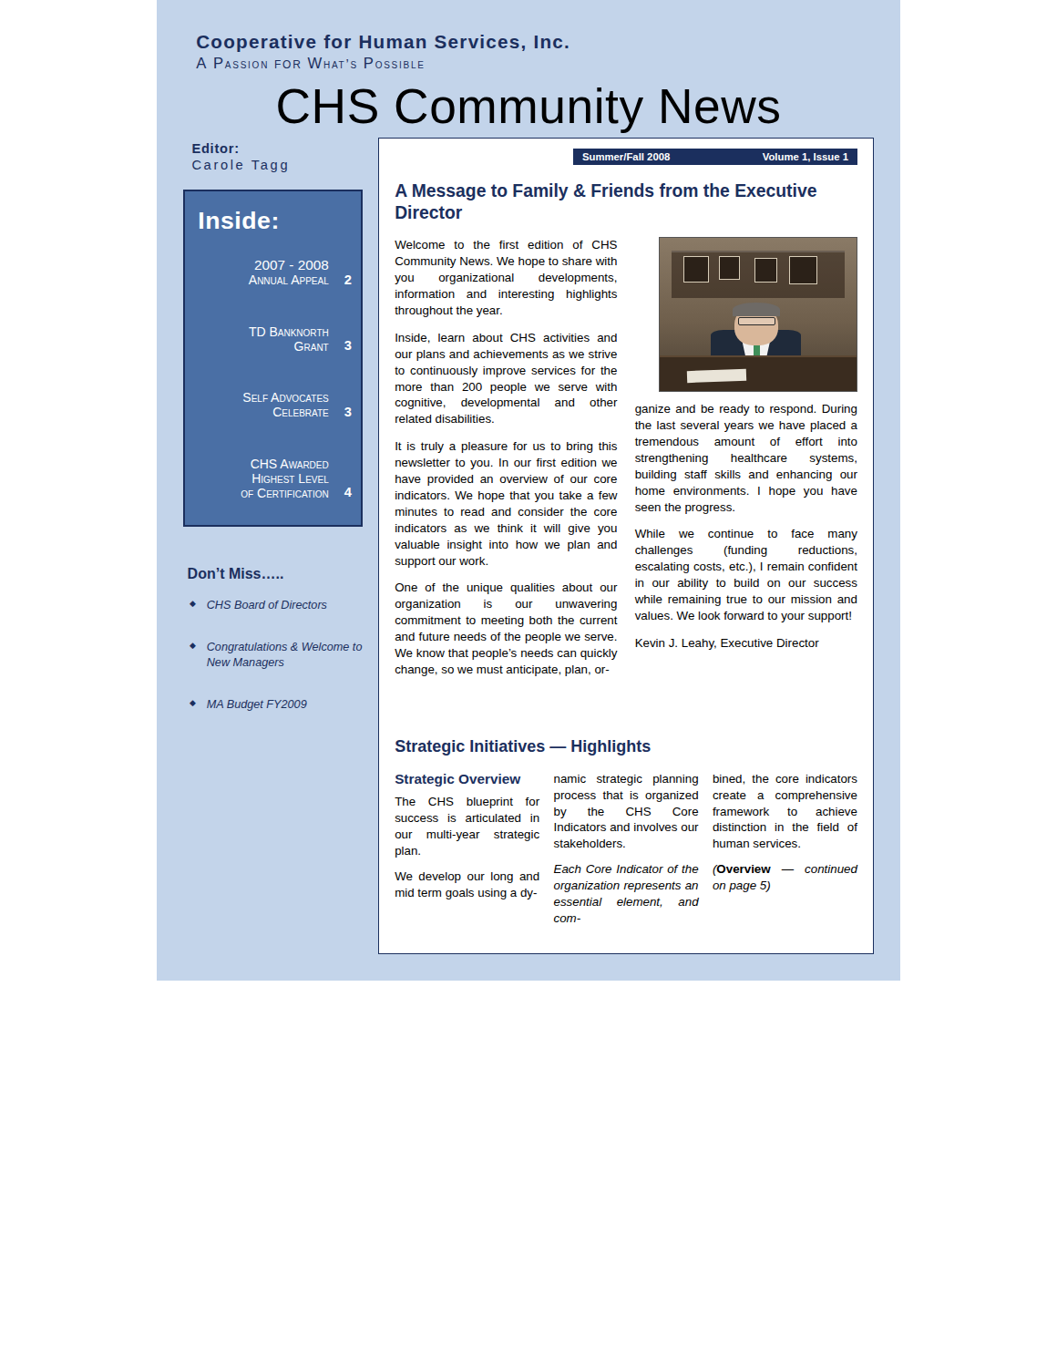Cooperative for Human Services, Inc.
A Passion for What’s Possible
CHS Community News
Editor:
Carole Tagg
Inside:
2007 - 2008
Annual Appeal
2
TD Banknorth
Grant
3
Self Advocates
Celebrate
3
CHS Awarded
Highest Level
of Certification
4
Don’t Miss…..
CHS Board of Directors
Congratulations & Welcome to New Managers
MA Budget FY2009
Summer/Fall 2008 Volume 1, Issue 1
A Message to Family & Friends from the Executive Director
Welcome to the first edition of CHS Community News. We hope to share with you organizational developments, information and interesting highlights throughout the year.
Inside, learn about CHS activities and our plans and achievements as we strive to continuously improve services for the more than 200 people we serve with cognitive, developmental and other related disabilities.
It is truly a pleasure for us to bring this newsletter to you. In our first edition we have provided an overview of our core indicators. We hope that you take a few minutes to read and consider the core indicators as we think it will give you valuable insight into how we plan and support our work.
One of the unique qualities about our organization is our unwavering commitment to meeting both the current and future needs of the people we serve. We know that people’s needs can quickly change, so we must anticipate, plan, or-
ganize and be ready to respond. During the last several years we have placed a tremendous amount of effort into strengthening healthcare systems, building staff skills and enhancing our home environments. I hope you have seen the progress.
While we continue to face many challenges (funding reductions, escalating costs, etc.), I remain confident in our ability to build on our success while remaining true to our mission and values. We look forward to your support!
Kevin J. Leahy, Executive Director
Strategic Initiatives — Highlights
Strategic Overview
The CHS blueprint for success is articulated in our multi-year strategic plan.
We develop our long and mid term goals using a dy-
namic strategic planning process that is organized by the CHS Core Indicators and involves our stakeholders.
Each Core Indicator of the organization represents an essential element, and com-
bined, the core indicators create a comprehensive framework to achieve distinction in the field of human services.
(Overview — continued on page 5)